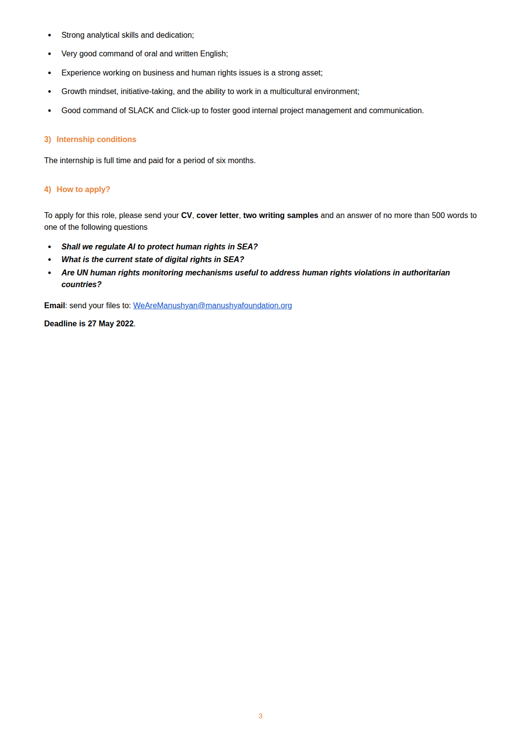Strong analytical skills and dedication;
Very good command of oral and written English;
Experience working on business and human rights issues is a strong asset;
Growth mindset, initiative-taking, and the ability to work in a multicultural environment;
Good command of SLACK and Click-up to foster good internal project management and communication.
3) Internship conditions
The internship is full time and paid for a period of six months.
4) How to apply?
To apply for this role, please send your CV, cover letter, two writing samples and an answer of no more than 500 words to one of the following questions
Shall we regulate AI to protect human rights in SEA?
What is the current state of digital rights in SEA?
Are UN human rights monitoring mechanisms useful to address human rights violations in authoritarian countries?
Email: send your files to: WeAreManushyan@manushyafoundation.org
Deadline is 27 May 2022.
3